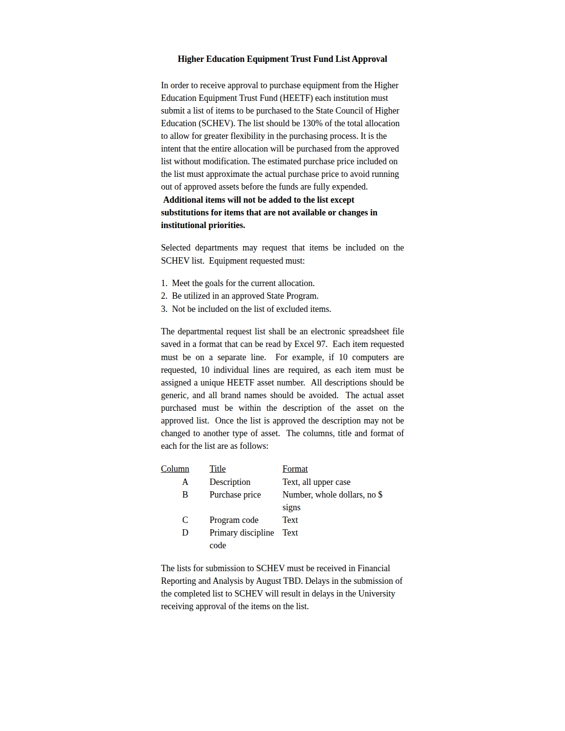Higher Education Equipment Trust Fund List Approval
In order to receive approval to purchase equipment from the Higher Education Equipment Trust Fund (HEETF) each institution must submit a list of items to be purchased to the State Council of Higher Education (SCHEV). The list should be 130% of the total allocation to allow for greater flexibility in the purchasing process. It is the intent that the entire allocation will be purchased from the approved list without modification. The estimated purchase price included on the list must approximate the actual purchase price to avoid running out of approved assets before the funds are fully expended. Additional items will not be added to the list except substitutions for items that are not available or changes in institutional priorities.
Selected departments may request that items be included on the SCHEV list. Equipment requested must:
1. Meet the goals for the current allocation.
2. Be utilized in an approved State Program.
3. Not be included on the list of excluded items.
The departmental request list shall be an electronic spreadsheet file saved in a format that can be read by Excel 97. Each item requested must be on a separate line. For example, if 10 computers are requested, 10 individual lines are required, as each item must be assigned a unique HEETF asset number. All descriptions should be generic, and all brand names should be avoided. The actual asset purchased must be within the description of the asset on the approved list. Once the list is approved the description may not be changed to another type of asset. The columns, title and format of each for the list are as follows:
| Column | Title | Format |
| --- | --- | --- |
| A | Description | Text, all upper case |
| B | Purchase price | Number, whole dollars, no $ signs |
| C | Program code | Text |
| D | Primary discipline code | Text |
The lists for submission to SCHEV must be received in Financial Reporting and Analysis by August TBD. Delays in the submission of the completed list to SCHEV will result in delays in the University receiving approval of the items on the list.